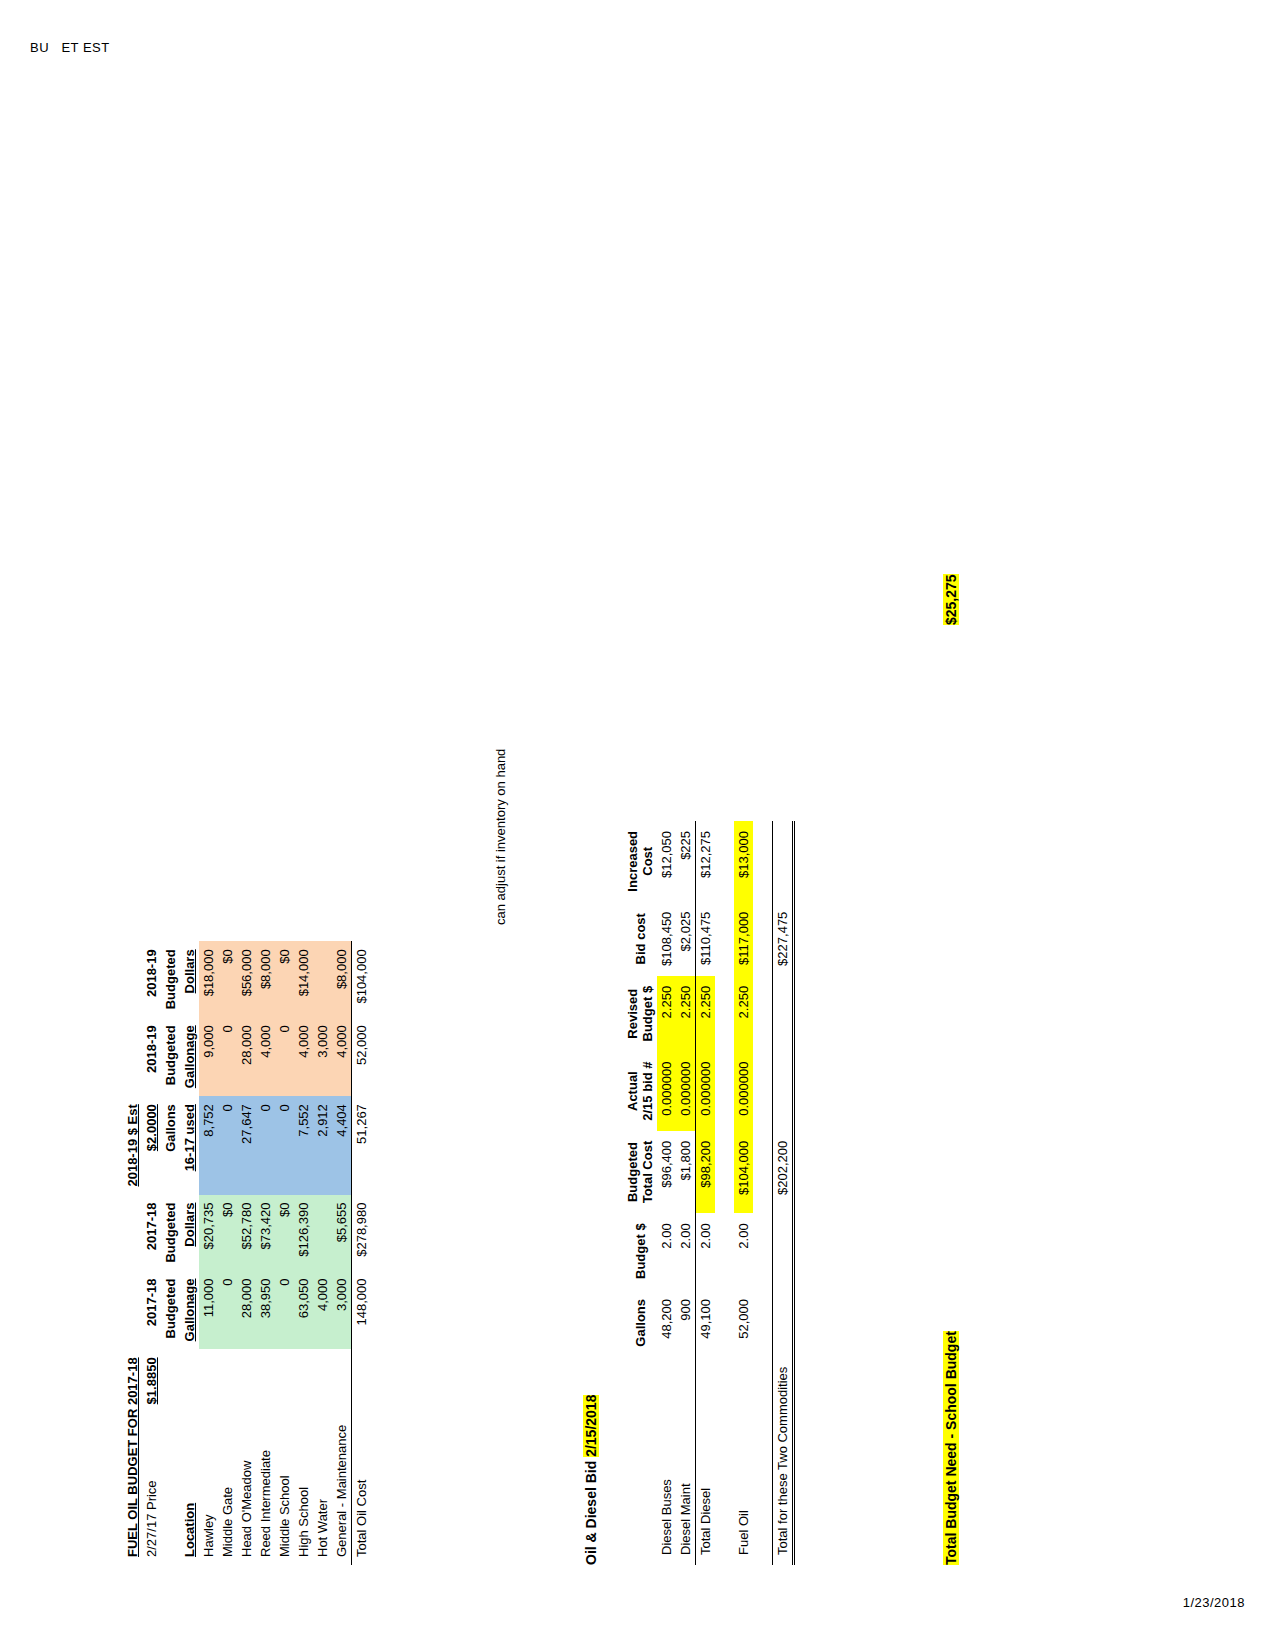BU ET EST
1/23/2018
| FUEL OIL BUDGET FOR 2017-18 | | | 2018-19 $ Est | | |
| 2/27/17 Price | $1.8850 | 2017-18 | 2017-18 | $2.0000 | 2018-19 | 2018-19 |
| | | Budgeted | Budgeted | Gallons | Budgeted | Budgeted |
| Location | | Gallonage | Dollars | 16-17 used | Gallonage | Dollars |
| Hawley | | 11,000 | $20,735 | 8,752 | 9,000 | $18,000 |
| Middle Gate | | 0 | $0 | 0 | 0 | $0 |
| Head O'Meadow | | 28,000 | $52,780 | 27,647 | 28,000 | $56,000 |
| Reed Intermediate | | 38,950 | $73,420 | 0 | 4,000 | $8,000 |
| Middle School | | 0 | $0 | 0 | 0 | $0 |
| High School | | 63,050 | $126,390 | 7,552 | 4,000 | $14,000 |
| Hot Water | | 4,000 | | 2,912 | 3,000 | |
| General - Maintenance | | 3,000 | $5,655 | 4,404 | 4,000 | $8,000 |
| Total Oil Cost | | 148,000 | $278,980 | 51,267 | 52,000 | $104,000 |
can adjust if inventory on hand
Oil & Diesel Bid 2/15/2018
| | Gallons | Budget $ | Budgeted Total Cost | Actual 2/15 bid # | Revised Budget $ | Bid cost | Increased Cost |
| Diesel Buses | 48,200 | 2.00 | $96,400 | 0.000000 | 2.250 | $108,450 | $12,050 |
| Diesel Maint | 900 | 2.00 | $1,800 | 0.000000 | 2.250 | $2,025 | $225 |
| Total Diesel | 49,100 | 2.00 | $98,200 | 0.000000 | 2.250 | $110,475 | $12,275 |
| Fuel Oil | 52,000 | 2.00 | $104,000 | 0.000000 | 2.250 | $117,000 | $13,000 |
| Total for these Two Commodities | | | $202,200 | | | $227,475 | |
Total Budget Need - School Budget
$25,275